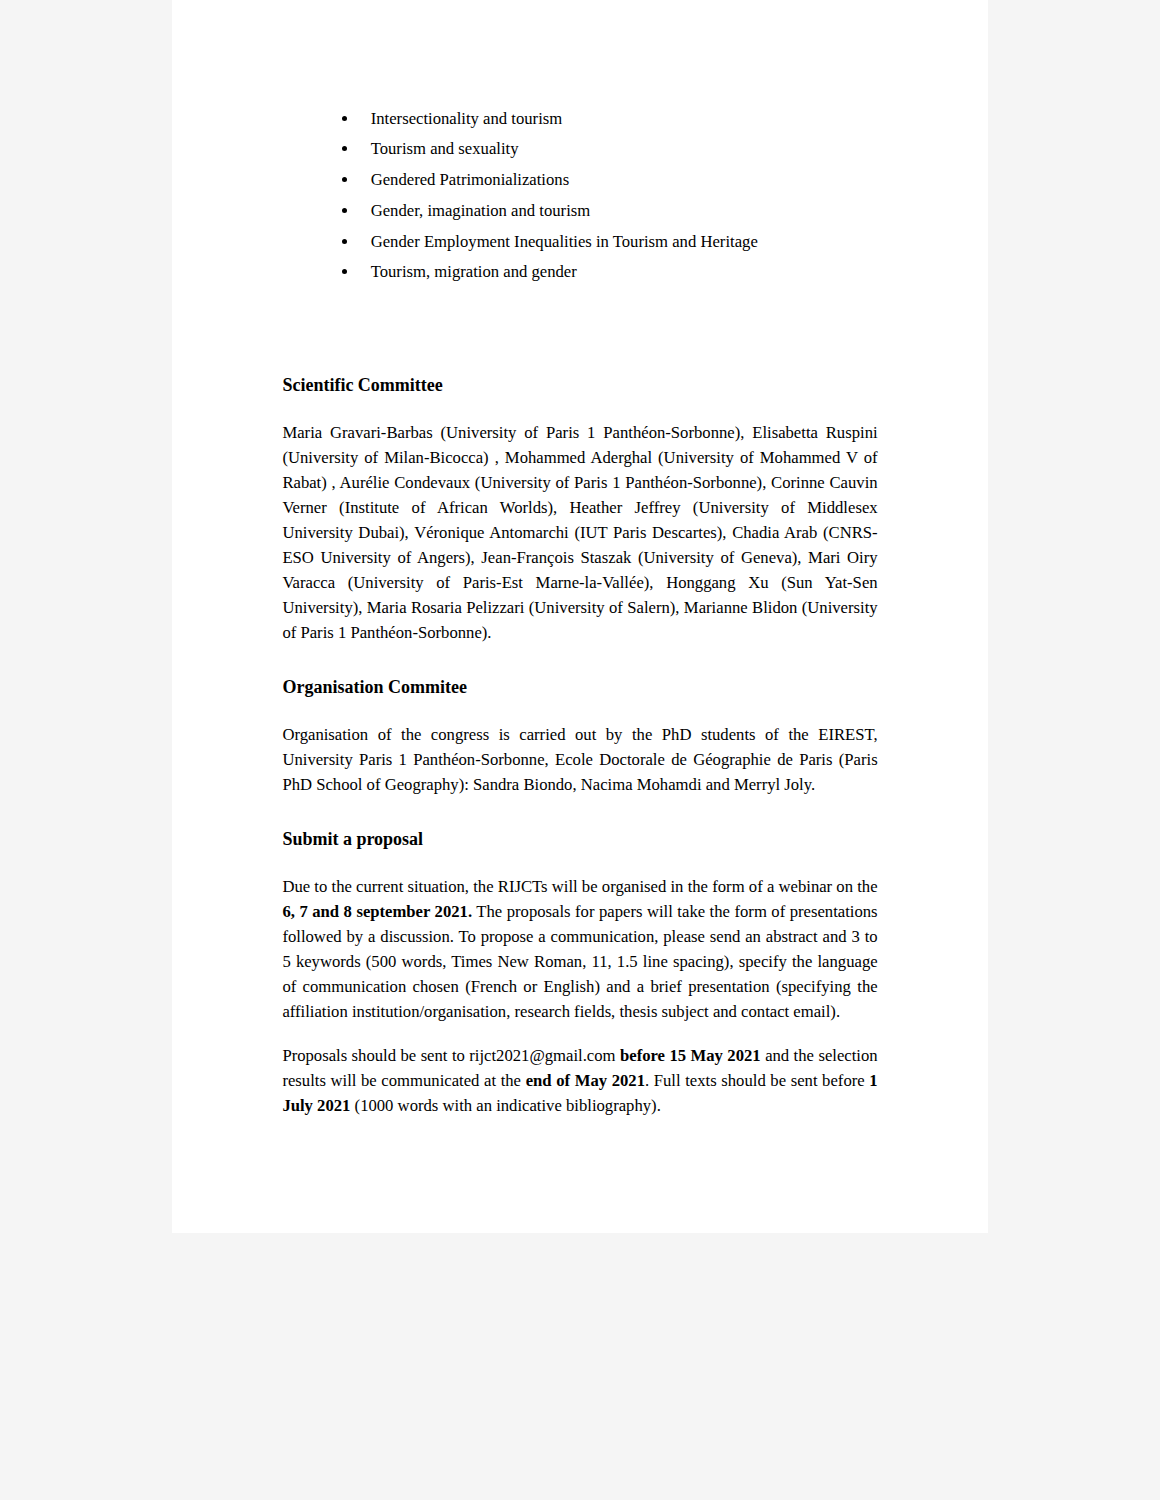Intersectionality and tourism
Tourism and sexuality
Gendered Patrimonializations
Gender, imagination and tourism
Gender Employment Inequalities in Tourism and Heritage
Tourism, migration and gender
Scientific Committee
Maria Gravari-Barbas (University of Paris 1 Panthéon-Sorbonne), Elisabetta Ruspini (University of Milan-Bicocca) , Mohammed Aderghal (University of Mohammed V of Rabat) , Aurélie Condevaux (University of Paris 1 Panthéon-Sorbonne), Corinne Cauvin Verner (Institute of African Worlds), Heather Jeffrey (University of Middlesex University Dubai), Véronique Antomarchi (IUT Paris Descartes), Chadia Arab (CNRS-ESO University of Angers), Jean-François Staszak (University of Geneva), Mari Oiry Varacca (University of Paris-Est Marne-la-Vallée), Honggang Xu (Sun Yat-Sen University), Maria Rosaria Pelizzari (University of Salern), Marianne Blidon (University of Paris 1 Panthéon-Sorbonne).
Organisation Commitee
Organisation of the congress is carried out by the PhD students of the EIREST, University Paris 1 Panthéon-Sorbonne, Ecole Doctorale de Géographie de Paris (Paris PhD School of Geography): Sandra Biondo, Nacima Mohamdi and Merryl Joly.
Submit a proposal
Due to the current situation, the RIJCTs will be organised in the form of a webinar on the 6, 7 and 8 september 2021. The proposals for papers will take the form of presentations followed by a discussion. To propose a communication, please send an abstract and 3 to 5 keywords (500 words, Times New Roman, 11, 1.5 line spacing), specify the language of communication chosen (French or English) and a brief presentation (specifying the affiliation institution/organisation, research fields, thesis subject and contact email).
Proposals should be sent to rijct2021@gmail.com before 15 May 2021 and the selection results will be communicated at the end of May 2021. Full texts should be sent before 1 July 2021 (1000 words with an indicative bibliography).